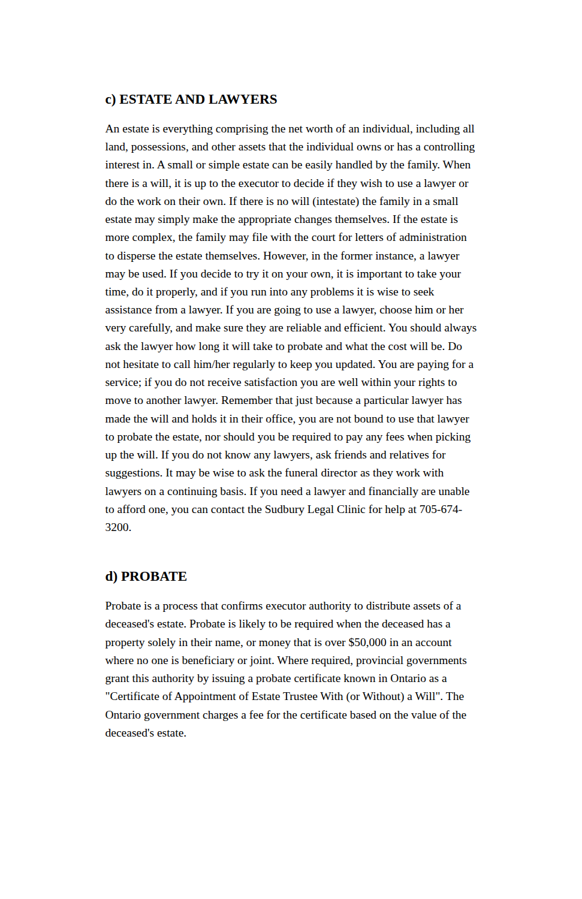c) ESTATE AND LAWYERS
An estate is everything comprising the net worth of an individual, including all land, possessions, and other assets that the individual owns or has a controlling interest in. A small or simple estate can be easily handled by the family. When there is a will, it is up to the executor to decide if they wish to use a lawyer or do the work on their own. If there is no will (intestate) the family in a small estate may simply make the appropriate changes themselves. If the estate is more complex, the family may file with the court for letters of administration to disperse the estate themselves. However, in the former instance, a lawyer may be used. If you decide to try it on your own, it is important to take your time, do it properly, and if you run into any problems it is wise to seek assistance from a lawyer. If you are going to use a lawyer, choose him or her very carefully, and make sure they are reliable and efficient. You should always ask the lawyer how long it will take to probate and what the cost will be. Do not hesitate to call him/her regularly to keep you updated. You are paying for a service; if you do not receive satisfaction you are well within your rights to move to another lawyer. Remember that just because a particular lawyer has made the will and holds it in their office, you are not bound to use that lawyer to probate the estate, nor should you be required to pay any fees when picking up the will. If you do not know any lawyers, ask friends and relatives for suggestions. It may be wise to ask the funeral director as they work with lawyers on a continuing basis. If you need a lawyer and financially are unable to afford one, you can contact the Sudbury Legal Clinic for help at 705-674-3200.
d) PROBATE
Probate is a process that confirms executor authority to distribute assets of a deceased's estate. Probate is likely to be required when the deceased has a property solely in their name, or money that is over $50,000 in an account where no one is beneficiary or joint. Where required, provincial governments grant this authority by issuing a probate certificate known in Ontario as a "Certificate of Appointment of Estate Trustee With (or Without) a Will". The Ontario government charges a fee for the certificate based on the value of the deceased's estate.